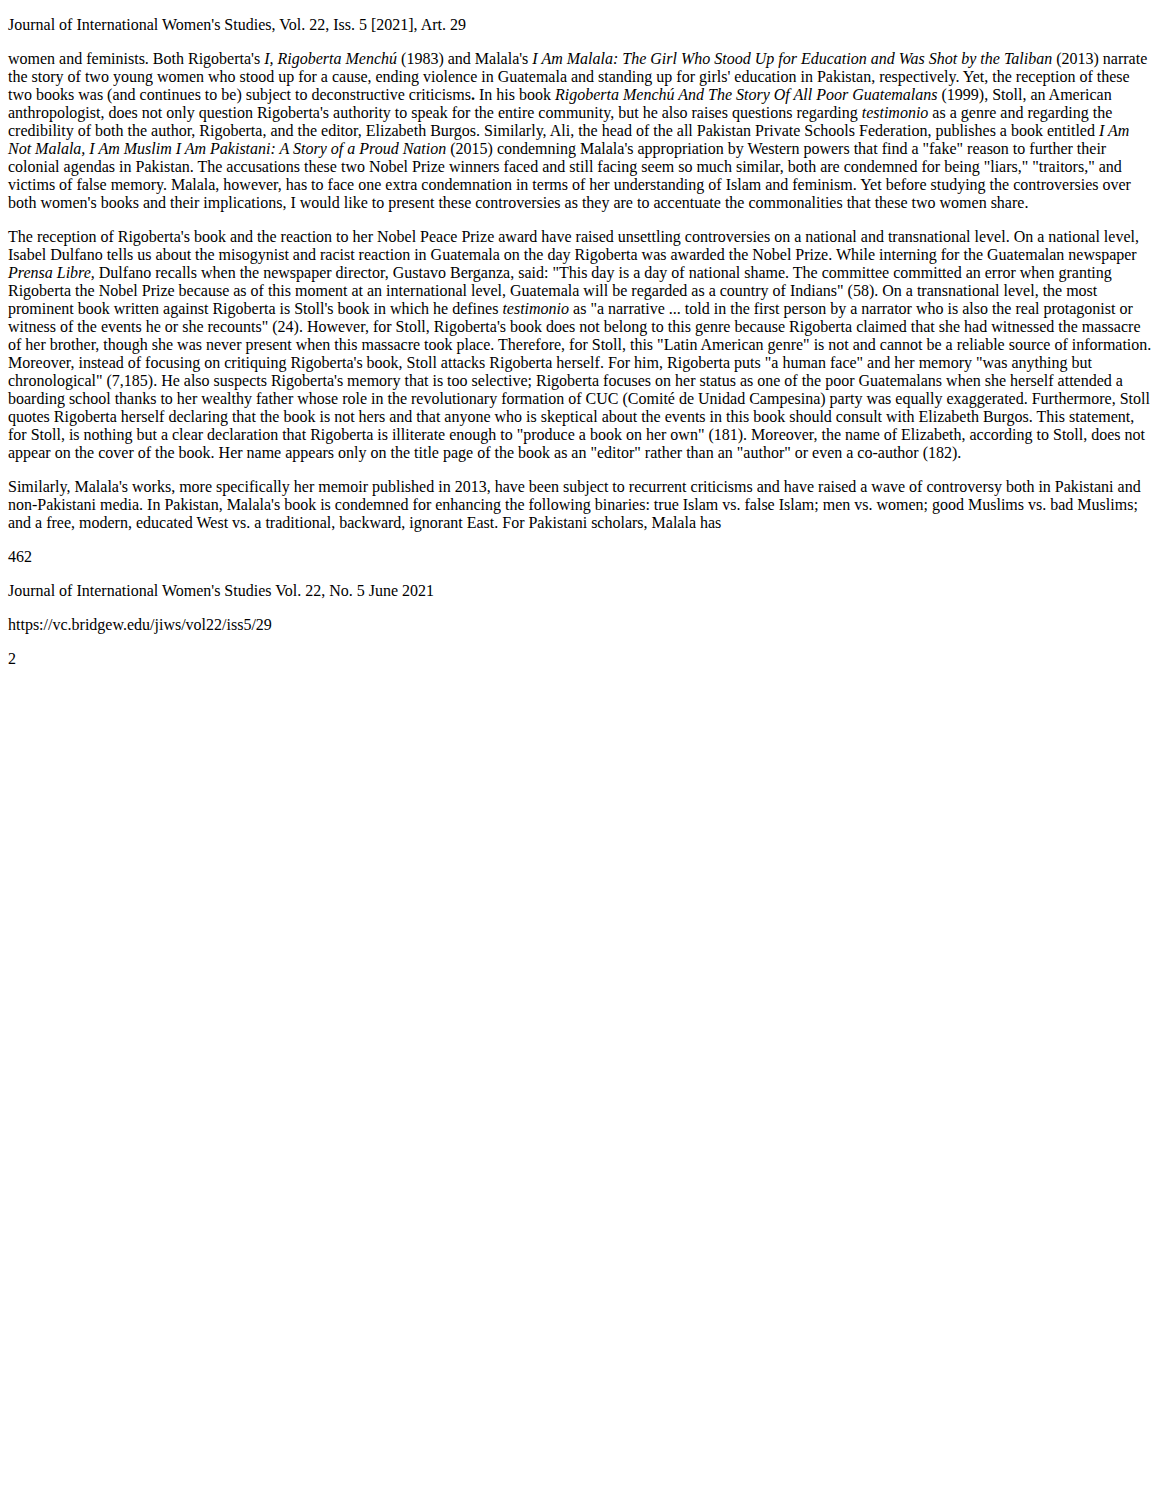Journal of International Women's Studies, Vol. 22, Iss. 5 [2021], Art. 29
women and feminists. Both Rigoberta's I, Rigoberta Menchú (1983) and Malala's I Am Malala: The Girl Who Stood Up for Education and Was Shot by the Taliban (2013) narrate the story of two young women who stood up for a cause, ending violence in Guatemala and standing up for girls' education in Pakistan, respectively. Yet, the reception of these two books was (and continues to be) subject to deconstructive criticisms. In his book Rigoberta Menchú And The Story Of All Poor Guatemalans (1999), Stoll, an American anthropologist, does not only question Rigoberta's authority to speak for the entire community, but he also raises questions regarding testimonio as a genre and regarding the credibility of both the author, Rigoberta, and the editor, Elizabeth Burgos. Similarly, Ali, the head of the all Pakistan Private Schools Federation, publishes a book entitled I Am Not Malala, I Am Muslim I Am Pakistani: A Story of a Proud Nation (2015) condemning Malala's appropriation by Western powers that find a "fake" reason to further their colonial agendas in Pakistan. The accusations these two Nobel Prize winners faced and still facing seem so much similar, both are condemned for being "liars," "traitors," and victims of false memory. Malala, however, has to face one extra condemnation in terms of her understanding of Islam and feminism. Yet before studying the controversies over both women's books and their implications, I would like to present these controversies as they are to accentuate the commonalities that these two women share.
The reception of Rigoberta's book and the reaction to her Nobel Peace Prize award have raised unsettling controversies on a national and transnational level. On a national level, Isabel Dulfano tells us about the misogynist and racist reaction in Guatemala on the day Rigoberta was awarded the Nobel Prize. While interning for the Guatemalan newspaper Prensa Libre, Dulfano recalls when the newspaper director, Gustavo Berganza, said: "This day is a day of national shame. The committee committed an error when granting Rigoberta the Nobel Prize because as of this moment at an international level, Guatemala will be regarded as a country of Indians" (58). On a transnational level, the most prominent book written against Rigoberta is Stoll's book in which he defines testimonio as "a narrative ... told in the first person by a narrator who is also the real protagonist or witness of the events he or she recounts" (24). However, for Stoll, Rigoberta's book does not belong to this genre because Rigoberta claimed that she had witnessed the massacre of her brother, though she was never present when this massacre took place. Therefore, for Stoll, this "Latin American genre" is not and cannot be a reliable source of information. Moreover, instead of focusing on critiquing Rigoberta's book, Stoll attacks Rigoberta herself. For him, Rigoberta puts "a human face" and her memory "was anything but chronological" (7,185). He also suspects Rigoberta's memory that is too selective; Rigoberta focuses on her status as one of the poor Guatemalans when she herself attended a boarding school thanks to her wealthy father whose role in the revolutionary formation of CUC (Comité de Unidad Campesina) party was equally exaggerated. Furthermore, Stoll quotes Rigoberta herself declaring that the book is not hers and that anyone who is skeptical about the events in this book should consult with Elizabeth Burgos. This statement, for Stoll, is nothing but a clear declaration that Rigoberta is illiterate enough to "produce a book on her own" (181). Moreover, the name of Elizabeth, according to Stoll, does not appear on the cover of the book. Her name appears only on the title page of the book as an "editor" rather than an "author" or even a co-author (182).
Similarly, Malala's works, more specifically her memoir published in 2013, have been subject to recurrent criticisms and have raised a wave of controversy both in Pakistani and non-Pakistani media. In Pakistan, Malala's book is condemned for enhancing the following binaries: true Islam vs. false Islam; men vs. women; good Muslims vs. bad Muslims; and a free, modern, educated West vs. a traditional, backward, ignorant East. For Pakistani scholars, Malala has
462
Journal of International Women's Studies Vol. 22, No. 5 June 2021
https://vc.bridgew.edu/jiws/vol22/iss5/29
2